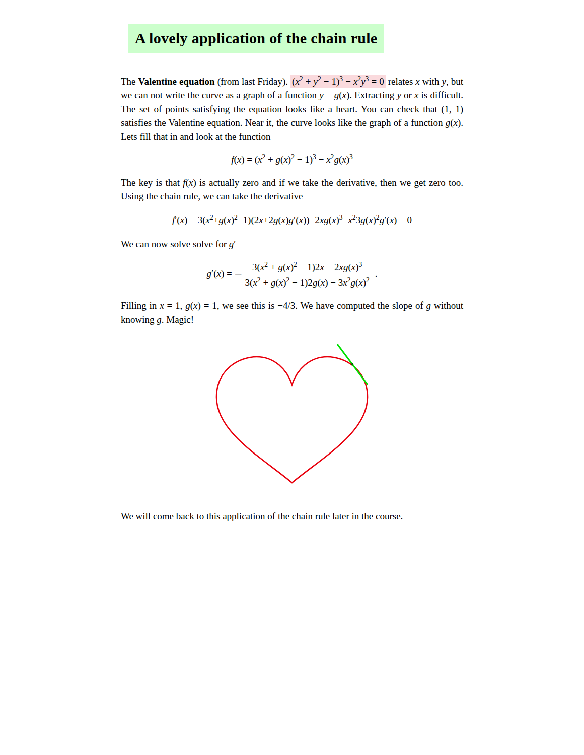A lovely application of the chain rule
The Valentine equation (from last Friday). (x2 + y2 − 1)3 − x2y3 = 0 relates x with y, but we can not write the curve as a graph of a function y = g(x). Extracting y or x is difficult. The set of points satisfying the equation looks like a heart. You can check that (1, 1) satisfies the Valentine equation. Near it, the curve looks like the graph of a function g(x). Lets fill that in and look at the function
f(x) = (x2 + g(x)2 − 1)3 − x2g(x)3
The key is that f(x) is actually zero and if we take the derivative, then we get zero too. Using the chain rule, we can take the derivative
f′(x) = 3(x2+g(x)2−1)(2x+2g(x)g′(x))−2xg(x)3−x23g(x)2g′(x) = 0
We can now solve solve for g′
g′(x) = − 3(x2 + g(x)2 − 1)2x − 2xg(x)3 3(x2 + g(x)2 − 1)2g(x) − 3x2g(x)2 .
Filling in x = 1, g(x) = 1, we see this is −4/3. We have computed the slope of g without knowing g. Magic!
We will come back to this application of the chain rule later in the course.